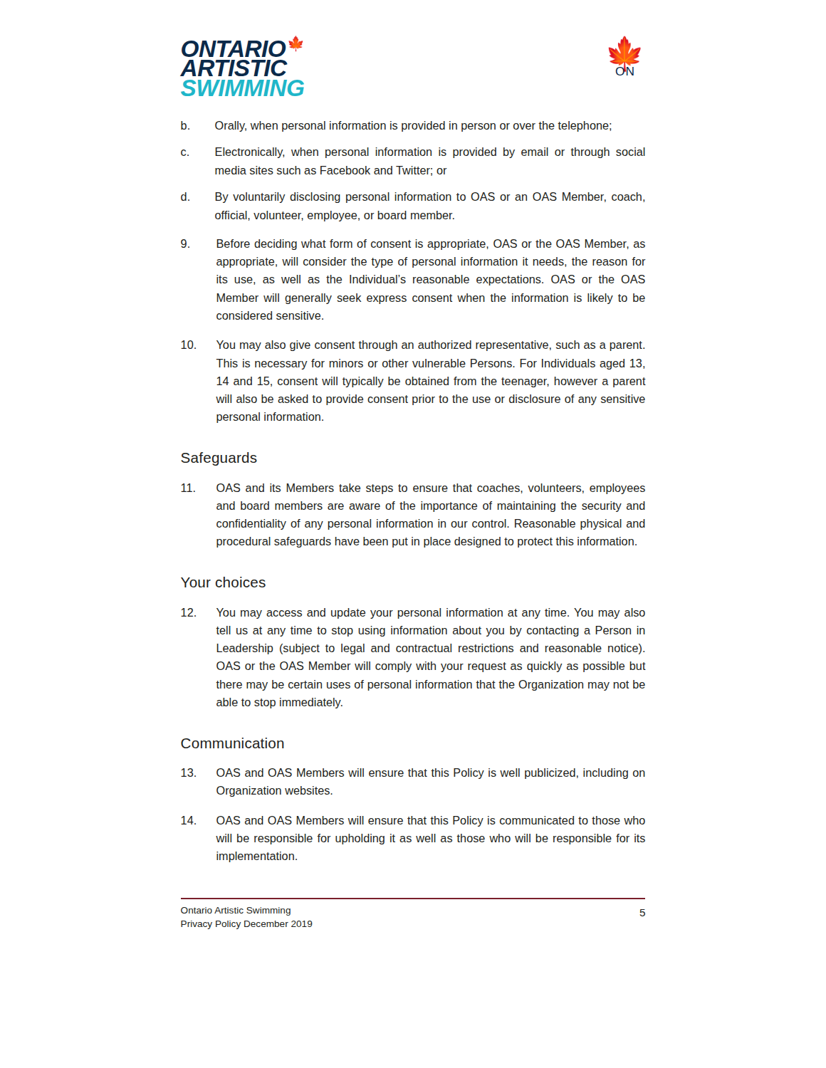Ontario🍁
Artistic
Swimming
🍁 ON
b. Orally, when personal information is provided in person or over the telephone;
c. Electronically, when personal information is provided by email or through social media sites such as Facebook and Twitter; or
d. By voluntarily disclosing personal information to OAS or an OAS Member, coach, official, volunteer, employee, or board member.
9. Before deciding what form of consent is appropriate, OAS or the OAS Member, as appropriate, will consider the type of personal information it needs, the reason for its use, as well as the Individual’s reasonable expectations. OAS or the OAS Member will generally seek express consent when the information is likely to be considered sensitive.
10. You may also give consent through an authorized representative, such as a parent. This is necessary for minors or other vulnerable Persons. For Individuals aged 13, 14 and 15, consent will typically be obtained from the teenager, however a parent will also be asked to provide consent prior to the use or disclosure of any sensitive personal information.
Safeguards
11. OAS and its Members take steps to ensure that coaches, volunteers, employees and board members are aware of the importance of maintaining the security and confidentiality of any personal information in our control. Reasonable physical and procedural safeguards have been put in place designed to protect this information.
Your choices
12. You may access and update your personal information at any time. You may also tell us at any time to stop using information about you by contacting a Person in Leadership (subject to legal and contractual restrictions and reasonable notice). OAS or the OAS Member will comply with your request as quickly as possible but there may be certain uses of personal information that the Organization may not be able to stop immediately.
Communication
13. OAS and OAS Members will ensure that this Policy is well publicized, including on Organization websites.
14. OAS and OAS Members will ensure that this Policy is communicated to those who will be responsible for upholding it as well as those who will be responsible for its implementation.
Ontario Artistic Swimming
Privacy Policy December 2019
5